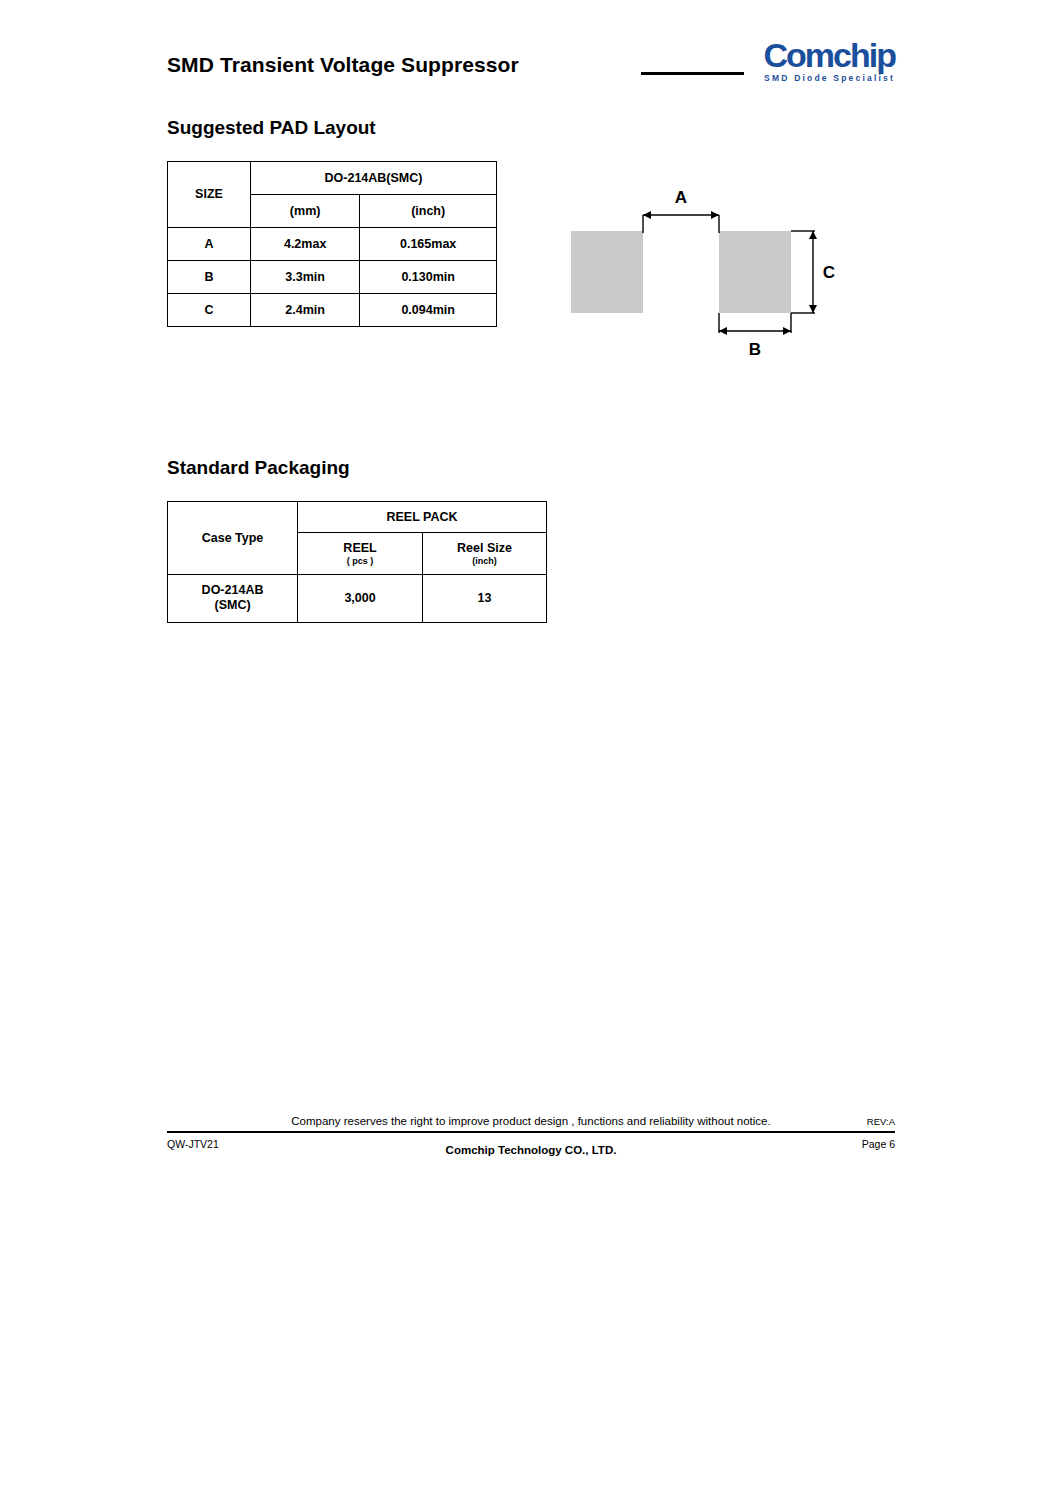SMD Transient Voltage Suppressor
Comchip
SMD Diode Specialist
Suggested PAD Layout
| SIZE | DO-214AB(SMC) |
| --- | --- |
| (mm) | (inch) |
| A | 4.2max | 0.165max |
| B | 3.3min | 0.130min |
| C | 2.4min | 0.094min |
A C B
Standard Packaging
| Case Type | REEL PACK |
| --- | --- |
| REEL ( pcs ) | Reel Size (inch) |
| DO-214AB (SMC) | 3,000 | 13 |
Company reserves the right to improve product design , functions and reliability without notice. REV:A
QW-JTV21
Comchip Technology CO., LTD.
Page 6